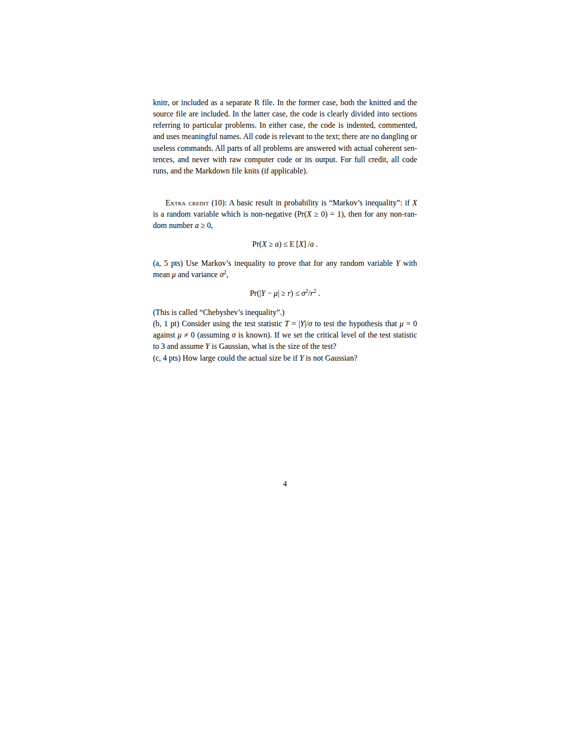knitr, or included as a separate R file. In the former case, both the knitted and the source file are included. In the latter case, the code is clearly divided into sections referring to particular problems. In either case, the code is indented, commented, and uses meaningful names. All code is relevant to the text; there are no dangling or useless commands. All parts of all problems are answered with actual coherent sentences, and never with raw computer code or its output. For full credit, all code runs, and the Markdown file knits (if applicable).
Extra credit (10): A basic result in probability is “Markov’s inequality”: if X is a random variable which is non-negative (Pr(X ≥ 0) = 1), then for any non-random number a ≥ 0,
Pr(X ≥ a) ≤ E [X] /a .
(a, 5 pts) Use Markov’s inequality to prove that for any random variable Y with mean μ and variance σ2,
Pr(|Y − μ| ≥ r) ≤ σ2/r2 .
(This is called “Chebyshev’s inequality”.)
(b, 1 pt) Consider using the test statistic T = |Y|/σ to test the hypothesis that μ = 0 against μ ≠ 0 (assuming σ is known). If we set the critical level of the test statistic to 3 and assume Y is Gaussian, what is the size of the test?
(c, 4 pts) How large could the actual size be if Y is not Gaussian?
4